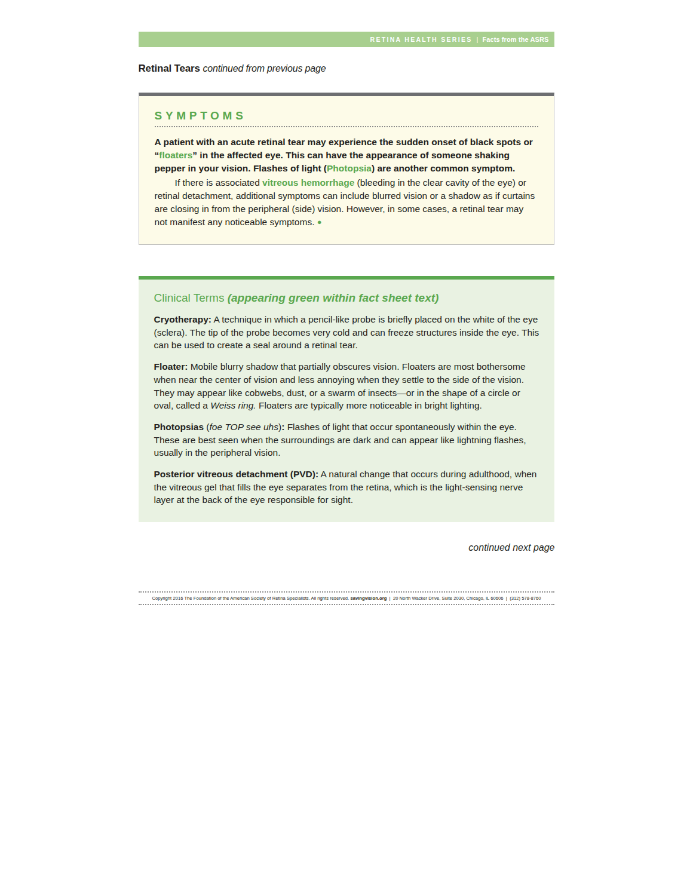Retina Health Series | Facts from the ASRS
Retinal Tears continued from previous page
Symptoms
A patient with an acute retinal tear may experience the sudden onset of black spots or “floaters” in the affected eye. This can have the appearance of someone shaking pepper in your vision. Flashes of light (Photopsia) are another common symptom.
If there is associated vitreous hemorrhage (bleeding in the clear cavity of the eye) or retinal detachment, additional symptoms can include blurred vision or a shadow as if curtains are closing in from the peripheral (side) vision. However, in some cases, a retinal tear may not manifest any noticeable symptoms. ●
Clinical Terms (appearing green within fact sheet text)
Cryotherapy: A technique in which a pencil-like probe is briefly placed on the white of the eye (sclera). The tip of the probe becomes very cold and can freeze structures inside the eye. This can be used to create a seal around a retinal tear.
Floater: Mobile blurry shadow that partially obscures vision. Floaters are most bothersome when near the center of vision and less annoying when they settle to the side of the vision. They may appear like cobwebs, dust, or a swarm of insects—or in the shape of a circle or oval, called a Weiss ring. Floaters are typically more noticeable in bright lighting.
Photopsias (foe TOP see uhs): Flashes of light that occur spontaneously within the eye. These are best seen when the surroundings are dark and can appear like lightning flashes, usually in the peripheral vision.
Posterior vitreous detachment (PVD): A natural change that occurs during adulthood, when the vitreous gel that fills the eye separates from the retina, which is the light-sensing nerve layer at the back of the eye responsible for sight.
continued next page
Copyright 2016 The Foundation of the American Society of Retina Specialists. All rights reserved. savingvision.org | 20 North Wacker Drive, Suite 2030, Chicago, IL 60606 | (312) 578-8760